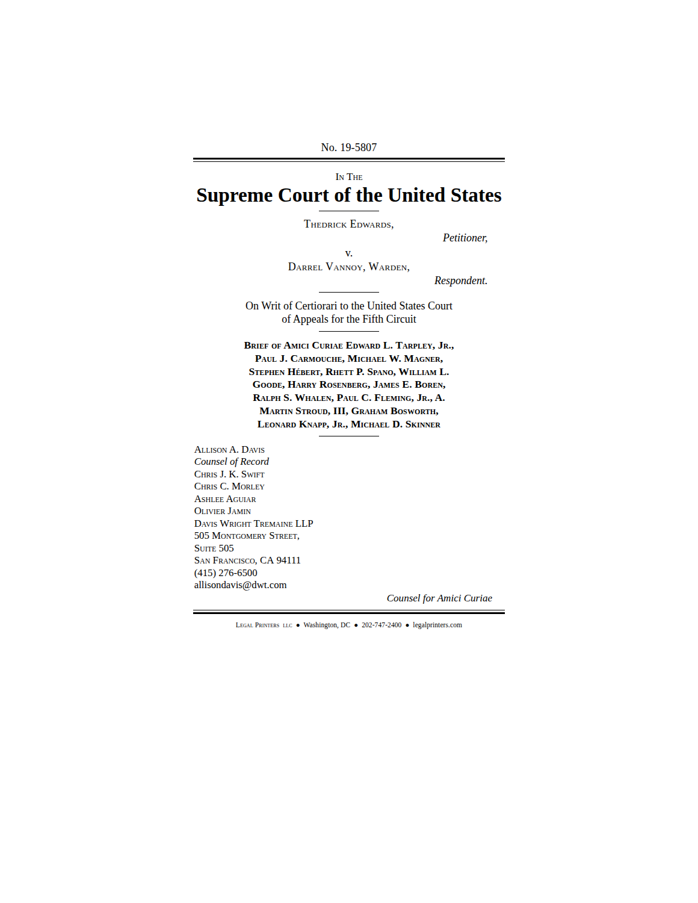No. 19-5807
In The
Supreme Court of the United States
Thedrick Edwards,
Petitioner,
v.
Darrel Vannoy, Warden,
Respondent.
On Writ of Certiorari to the United States Court
of Appeals for the Fifth Circuit
Brief of Amici Curiae Edward L. Tarpley, Jr.,
Paul J. Carmouche, Michael W. Magner,
Stephen Hébert, Rhett P. Spano, William L.
Goode, Harry Rosenberg, James E. Boren,
Ralph S. Whalen, Paul C. Fleming, Jr., A.
Martin Stroud, III, Graham Bosworth,
Leonard Knapp, Jr., Michael D. Skinner
Allison A. Davis
Counsel of Record
Chris J. K. Swift
Chris C. Morley
Ashlee Aguiar
Olivier Jamin
Davis Wright Tremaine LLP
505 Montgomery Street,
Suite 505
San Francisco, CA 94111
(415) 276-6500
allisondavis@dwt.com
Counsel for Amici Curiae
Legal Printers llc ● Washington, DC ● 202-747-2400 ● legalprinters.com